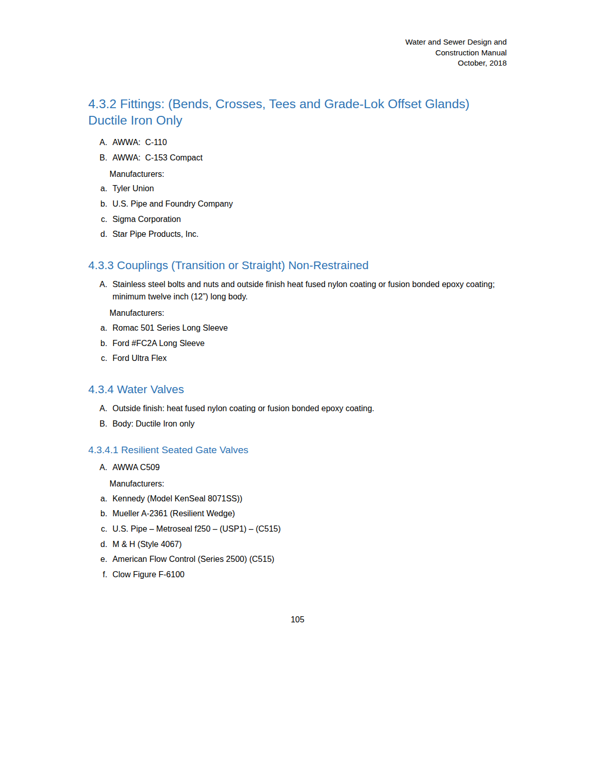Water and Sewer Design and
Construction Manual
October, 2018
4.3.2 Fittings: (Bends, Crosses, Tees and Grade-Lok Offset Glands) Ductile Iron Only
AWWA: C-110
AWWA: C-153 Compact
Manufacturers:
Tyler Union
U.S. Pipe and Foundry Company
Sigma Corporation
Star Pipe Products, Inc.
4.3.3 Couplings (Transition or Straight) Non-Restrained
Stainless steel bolts and nuts and outside finish heat fused nylon coating or fusion bonded epoxy coating; minimum twelve inch (12”) long body.
Manufacturers:
Romac 501 Series Long Sleeve
Ford #FC2A Long Sleeve
Ford Ultra Flex
4.3.4 Water Valves
Outside finish: heat fused nylon coating or fusion bonded epoxy coating.
Body: Ductile Iron only
4.3.4.1 Resilient Seated Gate Valves
AWWA C509
Manufacturers:
Kennedy (Model KenSeal 8071SS))
Mueller A-2361 (Resilient Wedge)
U.S. Pipe – Metroseal f250 – (USP1) – (C515)
M & H (Style 4067)
American Flow Control (Series 2500) (C515)
Clow Figure F-6100
105